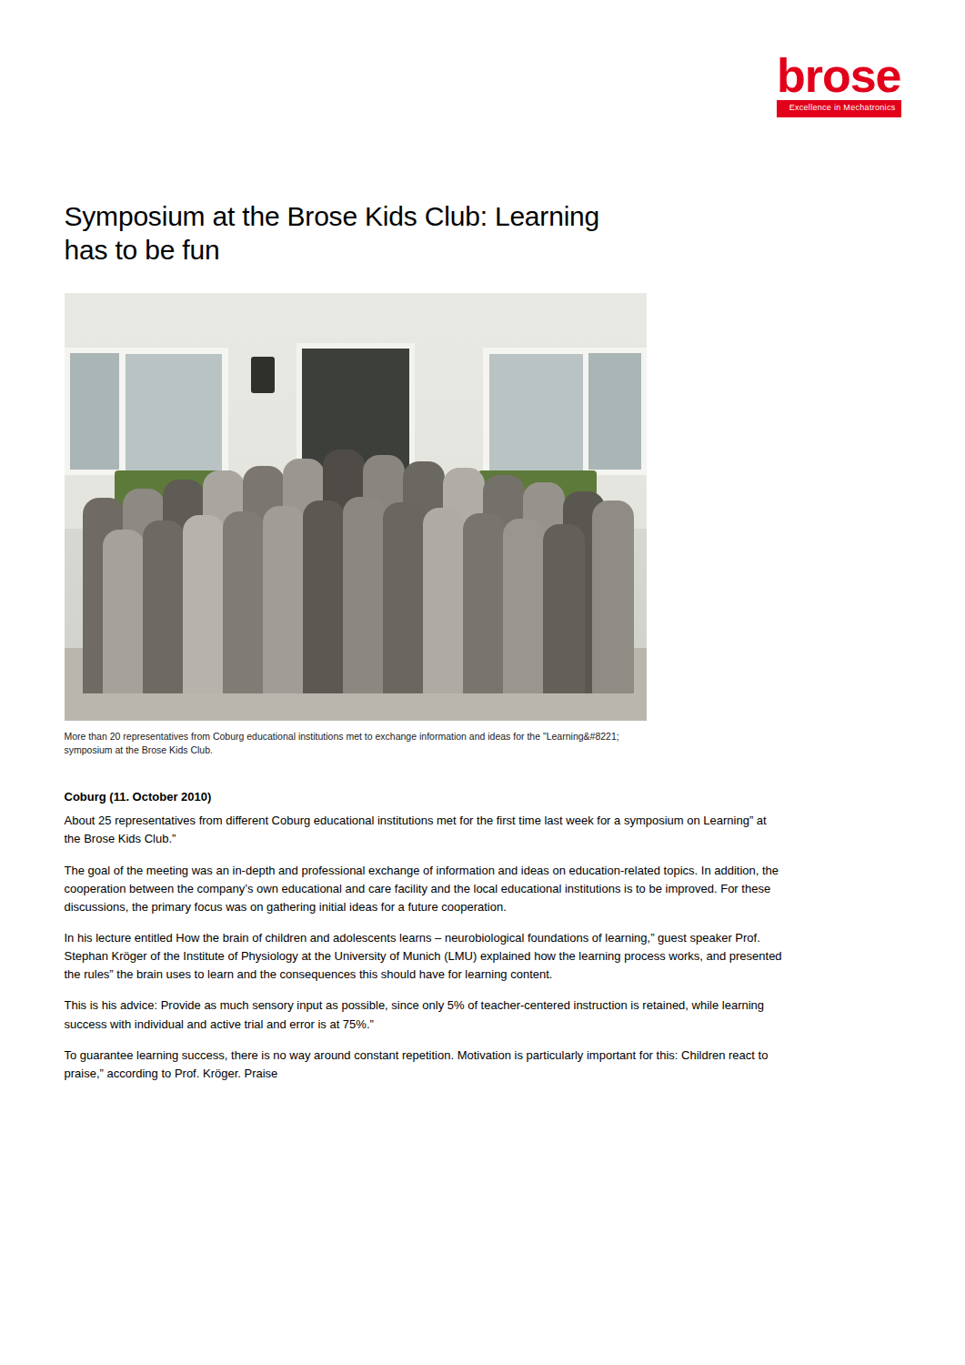brose
Excellence in Mechatronics
Symposium at the Brose Kids Club: Learning
has to be fun
More than 20 representatives from Coburg educational institutions met to exchange information and ideas for the "Learning&#8221; symposium at the Brose Kids Club.
Coburg (11. October 2010)
About 25 representatives from different Coburg educational institutions met for the first time last week for a symposium on Learning” at the Brose Kids Club.”
The goal of the meeting was an in-depth and professional exchange of information and ideas on education-related topics. In addition, the cooperation between the company’s own educational and care facility and the local educational institutions is to be improved. For these discussions, the primary focus was on gathering initial ideas for a future cooperation.
In his lecture entitled How the brain of children and adolescents learns – neurobiological foundations of learning,” guest speaker Prof. Stephan Kröger of the Institute of Physiology at the University of Munich (LMU) explained how the learning process works, and presented the rules” the brain uses to learn and the consequences this should have for learning content.
This is his advice: Provide as much sensory input as possible, since only 5% of teacher-centered instruction is retained, while learning success with individual and active trial and error is at 75%.”
To guarantee learning success, there is no way around constant repetition. Motivation is particularly important for this: Children react to praise,” according to Prof. Kröger. Praise